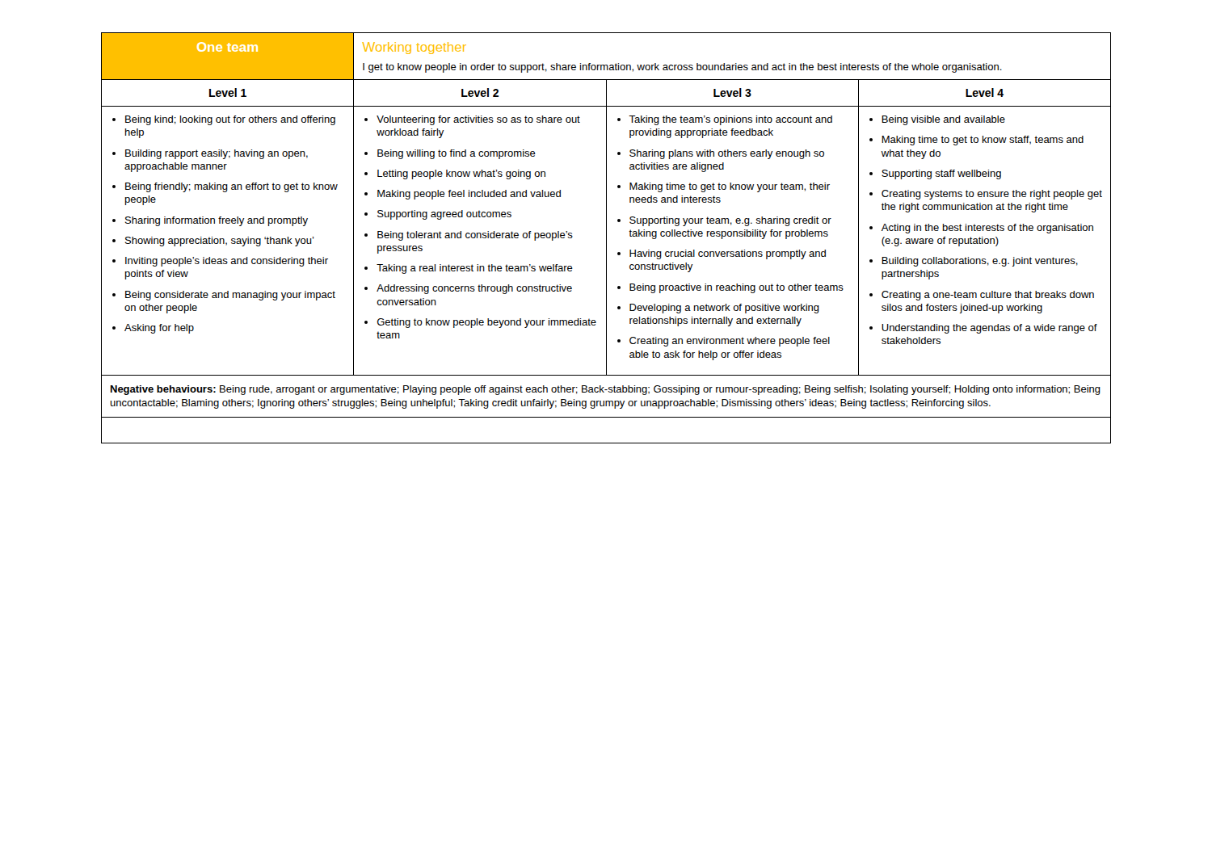| One team | Working together I get to know people in order to support, share information, work across boundaries and act in the best interests of the whole organisation. |
| Level 1 | Level 2 | Level 3 | Level 4 | |
| Being kind; looking out for others and offering help Building rapport easily; having an open, approachable manner Being friendly; making an effort to get to know people Sharing information freely and promptly Showing appreciation, saying ‘thank you’ Inviting people’s ideas and considering their points of view Being considerate and managing your impact on other people Asking for help | Volunteering for activities so as to share out workload fairly Being willing to find a compromise Letting people know what’s going on Making people feel included and valued Supporting agreed outcomes Being tolerant and considerate of people’s pressures Taking a real interest in the team’s welfare Addressing concerns through constructive conversation Getting to know people beyond your immediate team | Taking the team’s opinions into account and providing appropriate feedback Sharing plans with others early enough so activities are aligned Making time to get to know your team, their needs and interests Supporting your team, e.g. sharing credit or taking collective responsibility for problems Having crucial conversations promptly and constructively Being proactive in reaching out to other teams Developing a network of positive working relationships internally and externally Creating an environment where people feel able to ask for help or offer ideas | Being visible and available Making time to get to know staff, teams and what they do Supporting staff wellbeing Creating systems to ensure the right people get the right communication at the right time Acting in the best interests of the organisation (e.g. aware of reputation) Building collaborations, e.g. joint ventures, partnerships Creating a one-team culture that breaks down silos and fosters joined-up working Understanding the agendas of a wide range of stakeholders |
| Negative behaviours: Being rude, arrogant or argumentative; Playing people off against each other; Back-stabbing; Gossiping or rumour-spreading; Being selfish; Isolating yourself; Holding onto information; Being uncontactable; Blaming others; Ignoring others’ struggles; Being unhelpful; Taking credit unfairly; Being grumpy or unapproachable; Dismissing others’ ideas; Being tactless; Reinforcing silos. |